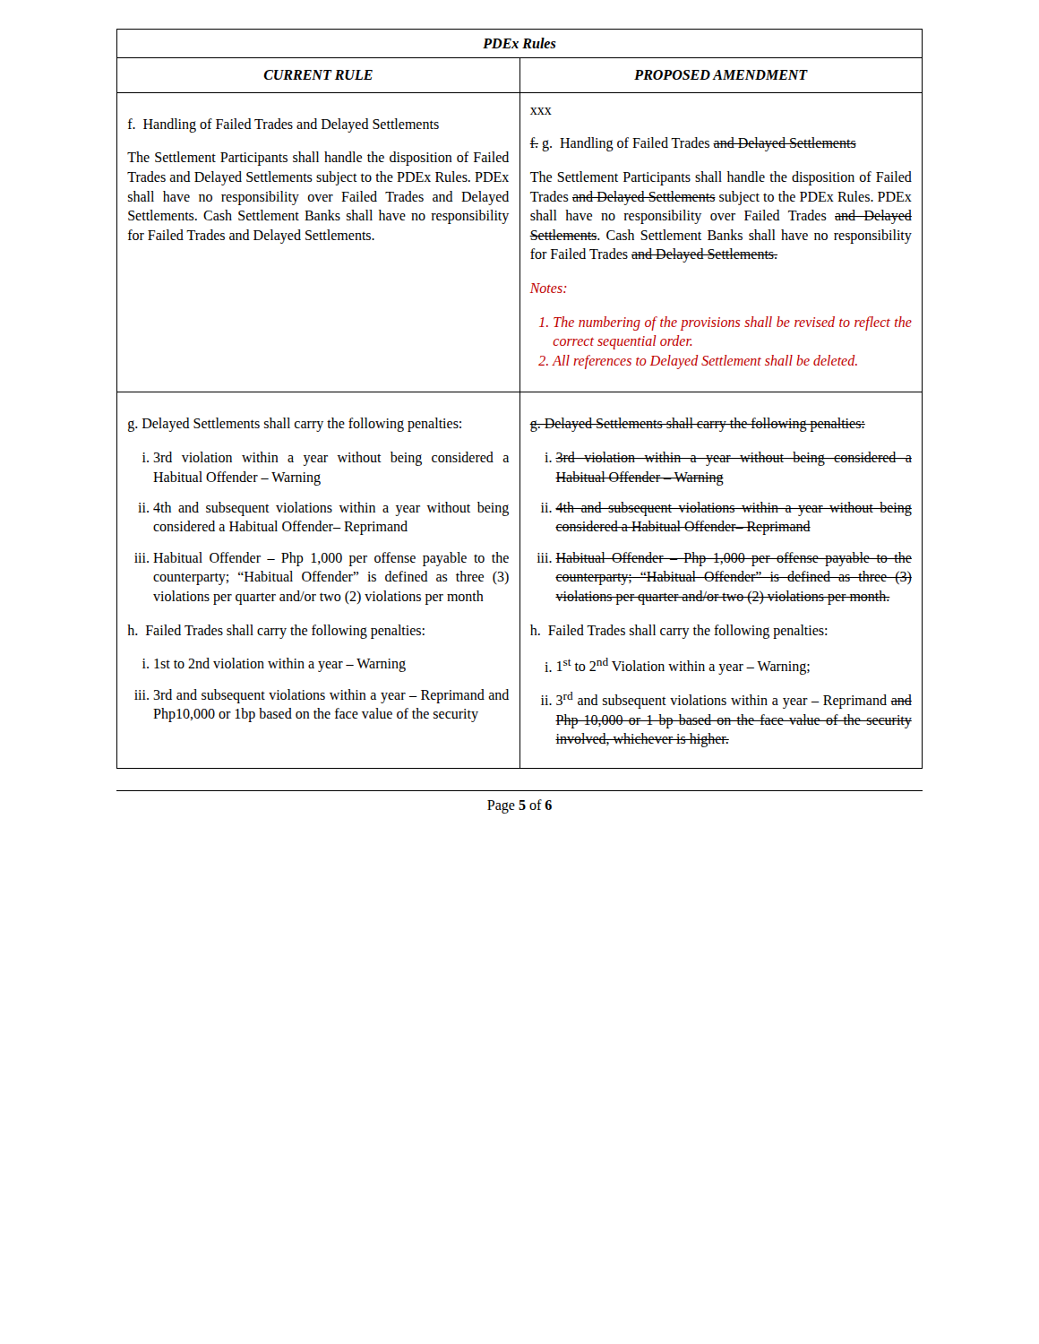PDEx Rules
| CURRENT RULE | PROPOSED AMENDMENT |
| --- | --- |
| f. Handling of Failed Trades and Delayed Settlements The Settlement Participants shall handle the disposition of Failed Trades and Delayed Settlements subject to the PDEx Rules. PDEx shall have no responsibility over Failed Trades and Delayed Settlements. Cash Settlement Banks shall have no responsibility for Failed Trades and Delayed Settlements. | xxx f. g. Handling of Failed Trades and Delayed Settlements The Settlement Participants shall handle the disposition of Failed Trades and Delayed Settlements subject to the PDEx Rules. PDEx shall have no responsibility over Failed Trades and Delayed Settlements . Cash Settlement Banks shall have no responsibility for Failed Trades and Delayed Settlements. Notes: The numbering of the provisions shall be revised to reflect the correct sequential order. All references to Delayed Settlement shall be deleted. |
| g. Delayed Settlements shall carry the following penalties: 3rd violation within a year without being considered a Habitual Offender – Warning 4th and subsequent violations within a year without being considered a Habitual Offender– Reprimand Habitual Offender – Php 1,000 per offense payable to the counterparty; “Habitual Offender” is defined as three (3) violations per quarter and/or two (2) violations per month h. Failed Trades shall carry the following penalties: 1st to 2nd violation within a year – Warning 3rd and subsequent violations within a year – Reprimand and Php10,000 or 1bp based on the face value of the security | g. Delayed Settlements shall carry the following penalties: 3rd violation within a year without being considered a Habitual Offender – Warning 4th and subsequent violations within a year without being considered a Habitual Offender– Reprimand Habitual Offender – Php 1,000 per offense payable to the counterparty; “Habitual Offender” is defined as three (3) violations per quarter and/or two (2) violations per month. h. Failed Trades shall carry the following penalties: 1 st to 2 nd Violation within a year – Warning; 3 rd and subsequent violations within a year – Reprimand and Php 10,000 or 1 bp based on the face value of the security involved, whichever is higher. |
Page 5 of 6